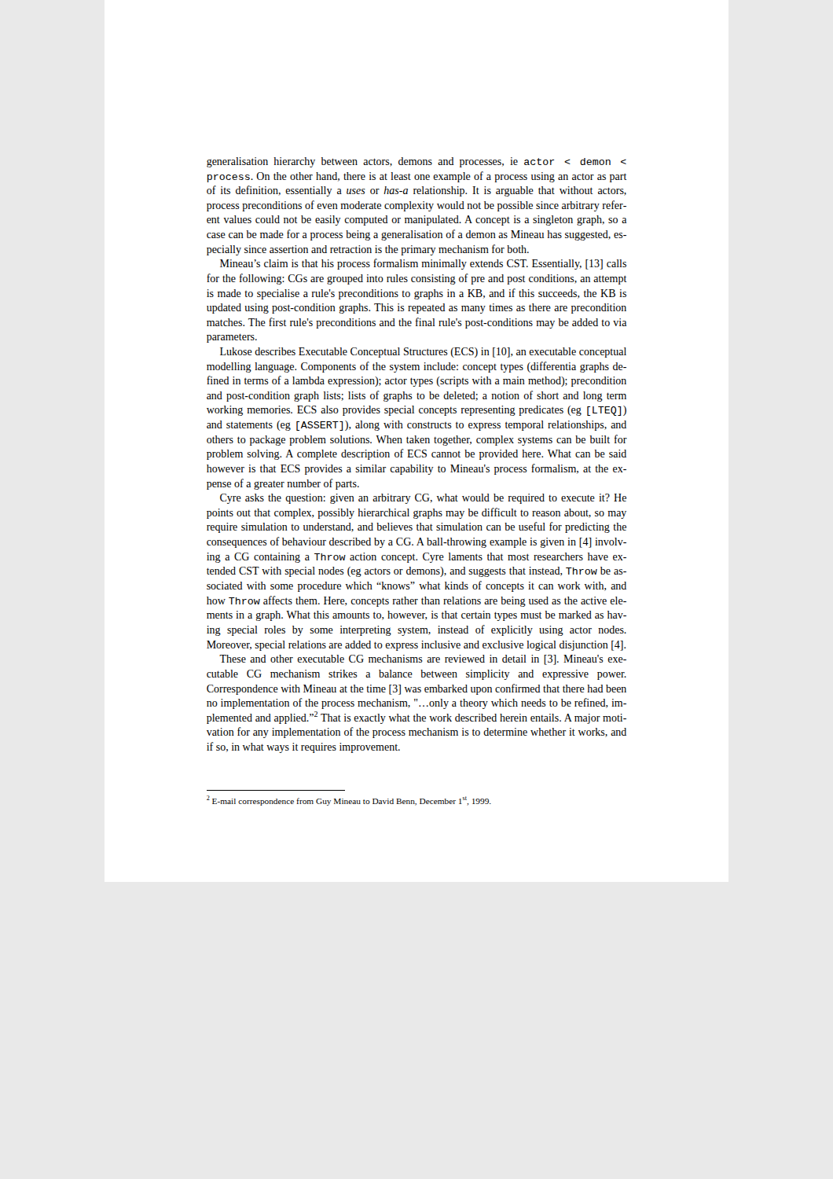generalisation hierarchy between actors, demons and processes, ie actor < demon < process. On the other hand, there is at least one example of a process using an actor as part of its definition, essentially a uses or has-a relationship. It is arguable that without actors, process preconditions of even moderate complexity would not be possible since arbitrary referent values could not be easily computed or manipulated. A concept is a singleton graph, so a case can be made for a process being a generalisation of a demon as Mineau has suggested, especially since assertion and retraction is the primary mechanism for both.
Mineau’s claim is that his process formalism minimally extends CST. Essentially, [13] calls for the following: CGs are grouped into rules consisting of pre and post conditions, an attempt is made to specialise a rule's preconditions to graphs in a KB, and if this succeeds, the KB is updated using post-condition graphs. This is repeated as many times as there are precondition matches. The first rule's preconditions and the final rule's post-conditions may be added to via parameters.
Lukose describes Executable Conceptual Structures (ECS) in [10], an executable conceptual modelling language. Components of the system include: concept types (differentia graphs defined in terms of a lambda expression); actor types (scripts with a main method); precondition and post-condition graph lists; lists of graphs to be deleted; a notion of short and long term working memories. ECS also provides special concepts representing predicates (eg [LTEQ]) and statements (eg [ASSERT]), along with constructs to express temporal relationships, and others to package problem solutions. When taken together, complex systems can be built for problem solving. A complete description of ECS cannot be provided here. What can be said however is that ECS provides a similar capability to Mineau's process formalism, at the expense of a greater number of parts.
Cyre asks the question: given an arbitrary CG, what would be required to execute it? He points out that complex, possibly hierarchical graphs may be difficult to reason about, so may require simulation to understand, and believes that simulation can be useful for predicting the consequences of behaviour described by a CG. A ball-throwing example is given in [4] involving a CG containing a Throw action concept. Cyre laments that most researchers have extended CST with special nodes (eg actors or demons), and suggests that instead, Throw be associated with some procedure which “knows” what kinds of concepts it can work with, and how Throw affects them. Here, concepts rather than relations are being used as the active elements in a graph. What this amounts to, however, is that certain types must be marked as having special roles by some interpreting system, instead of explicitly using actor nodes. Moreover, special relations are added to express inclusive and exclusive logical disjunction [4].
These and other executable CG mechanisms are reviewed in detail in [3]. Mineau's executable CG mechanism strikes a balance between simplicity and expressive power. Correspondence with Mineau at the time [3] was embarked upon confirmed that there had been no implementation of the process mechanism, "…only a theory which needs to be refined, implemented and applied.”2 That is exactly what the work described herein entails. A major motivation for any implementation of the process mechanism is to determine whether it works, and if so, in what ways it requires improvement.
2 E-mail correspondence from Guy Mineau to David Benn, December 1st, 1999.